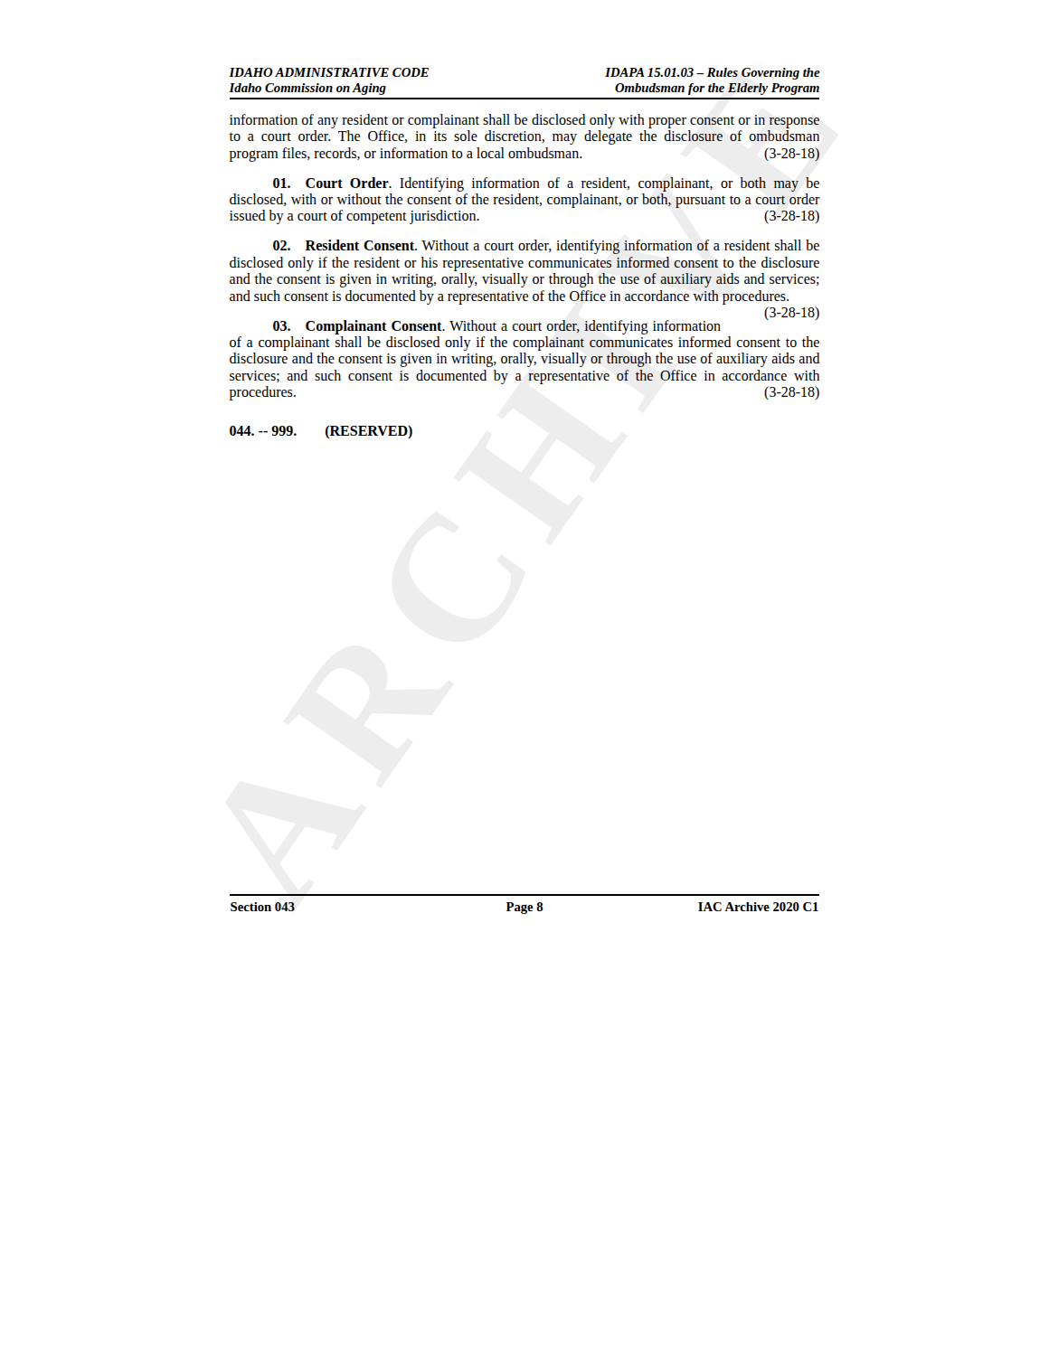ARCHIVE
| IDAHO ADMINISTRATIVE CODE | IDAPA 15.01.03 – Rules Governing the |
| Idaho Commission on Aging | Ombudsman for the Elderly Program |
information of any resident or complainant shall be disclosed only with proper consent or in response to a court order. The Office, in its sole discretion, may delegate the disclosure of ombudsman program files, records, or information to a local ombudsman.(3-28-18)
01. Court Order. Identifying information of a resident, complainant, or both may be disclosed, with or without the consent of the resident, complainant, or both, pursuant to a court order issued by a court of competent jurisdiction.(3-28-18)
02. Resident Consent. Without a court order, identifying information of a resident shall be disclosed only if the resident or his representative communicates informed consent to the disclosure and the consent is given in writing, orally, visually or through the use of auxiliary aids and services; and such consent is documented by a representative of the Office in accordance with procedures.(3-28-18)
03. Complainant Consent. Without a court order, identifying information of a complainant shall be disclosed only if the complainant communicates informed consent to the disclosure and the consent is given in writing, orally, visually or through the use of auxiliary aids and services; and such consent is documented by a representative of the Office in accordance with procedures.(3-28-18)
044. -- 999.(RESERVED)
| Section 043 | Page 8 | IAC Archive 2020 C1 |